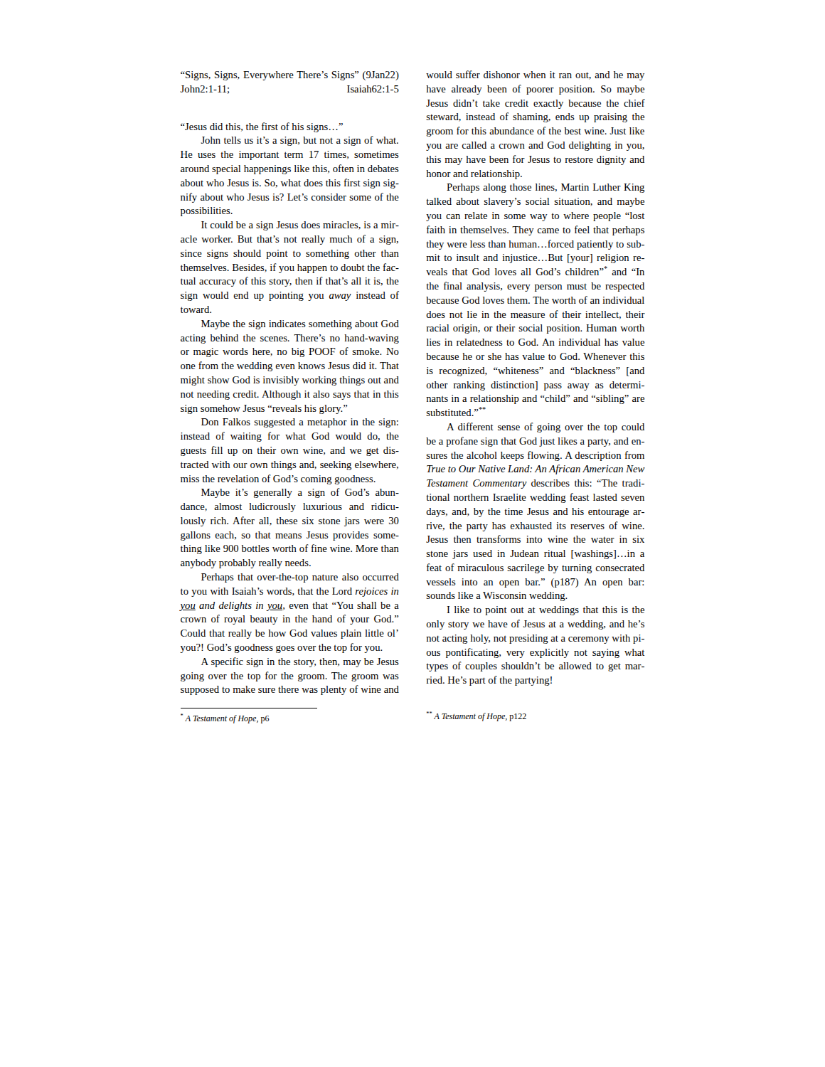“Signs, Signs, Everywhere There’s Signs” (9Jan22) John2:1-11; Isaiah62:1-5
“Jesus did this, the first of his signs…”
John tells us it’s a sign, but not a sign of what. He uses the important term 17 times, sometimes around special happenings like this, often in debates about who Jesus is. So, what does this first sign signify about who Jesus is? Let’s consider some of the possibilities.
It could be a sign Jesus does miracles, is a miracle worker. But that’s not really much of a sign, since signs should point to something other than themselves. Besides, if you happen to doubt the factual accuracy of this story, then if that’s all it is, the sign would end up pointing you away instead of toward.
Maybe the sign indicates something about God acting behind the scenes. There’s no hand-waving or magic words here, no big POOF of smoke. No one from the wedding even knows Jesus did it. That might show God is invisibly working things out and not needing credit. Although it also says that in this sign somehow Jesus “reveals his glory.”
Don Falkos suggested a metaphor in the sign: instead of waiting for what God would do, the guests fill up on their own wine, and we get distracted with our own things and, seeking elsewhere, miss the revelation of God’s coming goodness.
Maybe it’s generally a sign of God’s abundance, almost ludicrously luxurious and ridiculously rich. After all, these six stone jars were 30 gallons each, so that means Jesus provides something like 900 bottles worth of fine wine. More than anybody probably really needs.
Perhaps that over-the-top nature also occurred to you with Isaiah’s words, that the Lord rejoices in you and delights in you, even that “You shall be a crown of royal beauty in the hand of your God.” Could that really be how God values plain little ol’ you?! God’s goodness goes over the top for you.
A specific sign in the story, then, may be Jesus going over the top for the groom. The groom was supposed to make sure there was plenty of wine and would suffer dishonor when it ran out, and he may have already been of poorer position. So maybe Jesus didn’t take credit exactly because the chief steward, instead of shaming, ends up praising the groom for this abundance of the best wine. Just like you are called a crown and God delighting in you, this may have been for Jesus to restore dignity and honor and relationship.
Perhaps along those lines, Martin Luther King talked about slavery’s social situation, and maybe you can relate in some way to where people “lost faith in themselves. They came to feel that perhaps they were less than human…forced patiently to submit to insult and injustice…But [your] religion reveals that God loves all God’s children”* and “In the final analysis, every person must be respected because God loves them. The worth of an individual does not lie in the measure of their intellect, their racial origin, or their social position. Human worth lies in relatedness to God. An individual has value because he or she has value to God. Whenever this is recognized, “whiteness” and “blackness” [and other ranking distinction] pass away as determinants in a relationship and “child” and “sibling” are substituted.”**
A different sense of going over the top could be a profane sign that God just likes a party, and ensures the alcohol keeps flowing. A description from True to Our Native Land: An African American New Testament Commentary describes this: “The traditional northern Israelite wedding feast lasted seven days, and, by the time Jesus and his entourage arrive, the party has exhausted its reserves of wine. Jesus then transforms into wine the water in six stone jars used in Judean ritual [washings]…in a feat of miraculous sacrilege by turning consecrated vessels into an open bar.” (p187) An open bar: sounds like a Wisconsin wedding.
I like to point out at weddings that this is the only story we have of Jesus at a wedding, and he’s not acting holy, not presiding at a ceremony with pious pontificating, very explicitly not saying what types of couples shouldn’t be allowed to get married. He’s part of the partying!
* A Testament of Hope, p6
** A Testament of Hope, p122